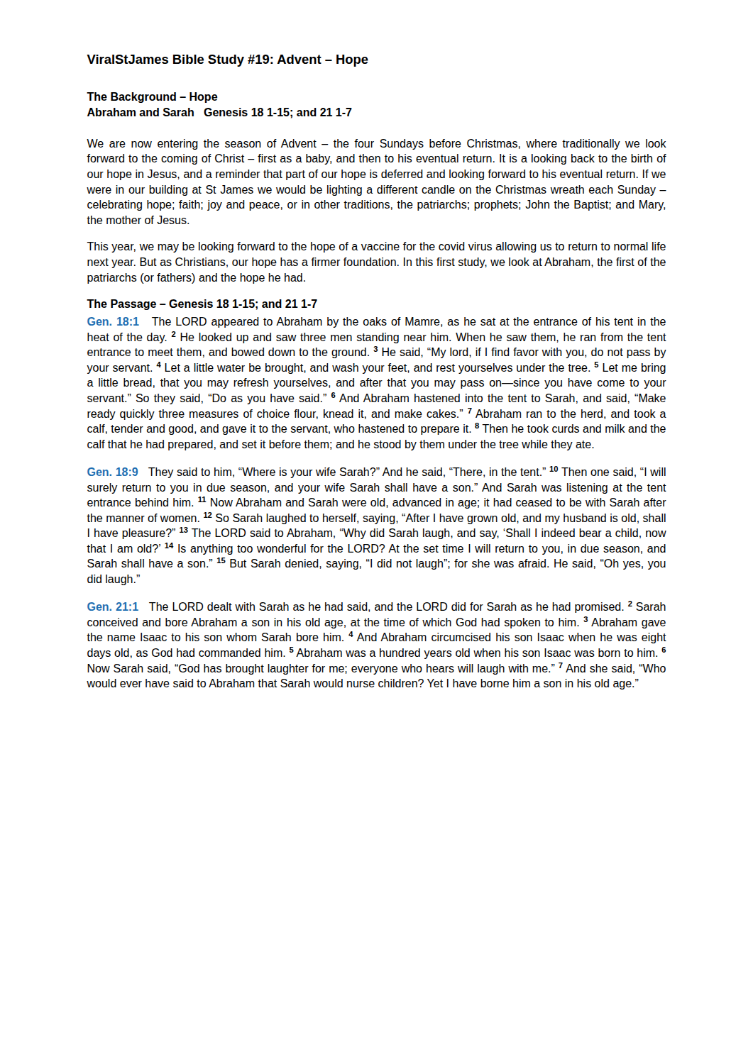ViralStJames Bible Study #19: Advent – Hope
The Background – Hope
Abraham and Sarah Genesis 18 1-15; and 21 1-7
We are now entering the season of Advent – the four Sundays before Christmas, where traditionally we look forward to the coming of Christ – first as a baby, and then to his eventual return. It is a looking back to the birth of our hope in Jesus, and a reminder that part of our hope is deferred and looking forward to his eventual return. If we were in our building at St James we would be lighting a different candle on the Christmas wreath each Sunday – celebrating hope; faith; joy and peace, or in other traditions, the patriarchs; prophets; John the Baptist; and Mary, the mother of Jesus.
This year, we may be looking forward to the hope of a vaccine for the covid virus allowing us to return to normal life next year. But as Christians, our hope has a firmer foundation. In this first study, we look at Abraham, the first of the patriarchs (or fathers) and the hope he had.
The Passage – Genesis 18 1-15; and 21 1-7
Gen. 18:1 The LORD appeared to Abraham by the oaks of Mamre, as he sat at the entrance of his tent in the heat of the day. 2 He looked up and saw three men standing near him. When he saw them, he ran from the tent entrance to meet them, and bowed down to the ground. 3 He said, “My lord, if I find favor with you, do not pass by your servant. 4 Let a little water be brought, and wash your feet, and rest yourselves under the tree. 5 Let me bring a little bread, that you may refresh yourselves, and after that you may pass on—since you have come to your servant.” So they said, “Do as you have said.” 6 And Abraham hastened into the tent to Sarah, and said, “Make ready quickly three measures of choice flour, knead it, and make cakes.” 7 Abraham ran to the herd, and took a calf, tender and good, and gave it to the servant, who hastened to prepare it. 8 Then he took curds and milk and the calf that he had prepared, and set it before them; and he stood by them under the tree while they ate.
Gen. 18:9 They said to him, “Where is your wife Sarah?” And he said, “There, in the tent.” 10 Then one said, “I will surely return to you in due season, and your wife Sarah shall have a son.” And Sarah was listening at the tent entrance behind him. 11 Now Abraham and Sarah were old, advanced in age; it had ceased to be with Sarah after the manner of women. 12 So Sarah laughed to herself, saying, “After I have grown old, and my husband is old, shall I have pleasure?” 13 The LORD said to Abraham, “Why did Sarah laugh, and say, ‘Shall I indeed bear a child, now that I am old?’ 14 Is anything too wonderful for the LORD? At the set time I will return to you, in due season, and Sarah shall have a son.” 15 But Sarah denied, saying, “I did not laugh”; for she was afraid. He said, “Oh yes, you did laugh.”
Gen. 21:1 The LORD dealt with Sarah as he had said, and the LORD did for Sarah as he had promised. 2 Sarah conceived and bore Abraham a son in his old age, at the time of which God had spoken to him. 3 Abraham gave the name Isaac to his son whom Sarah bore him. 4 And Abraham circumcised his son Isaac when he was eight days old, as God had commanded him. 5 Abraham was a hundred years old when his son Isaac was born to him. 6 Now Sarah said, “God has brought laughter for me; everyone who hears will laugh with me.” 7 And she said, “Who would ever have said to Abraham that Sarah would nurse children? Yet I have borne him a son in his old age.”